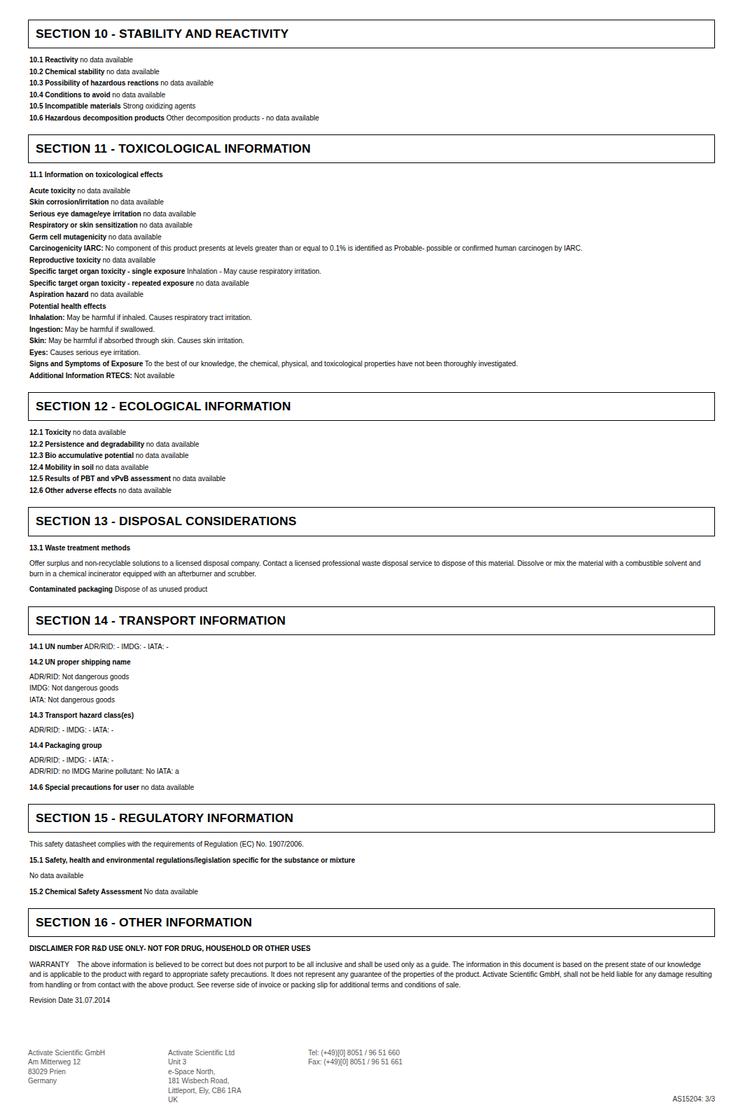SECTION 10 - STABILITY AND REACTIVITY
10.1 Reactivity no data available
10.2 Chemical stability no data available
10.3 Possibility of hazardous reactions no data available
10.4 Conditions to avoid no data available
10.5 Incompatible materials Strong oxidizing agents
10.6 Hazardous decomposition products Other decomposition products - no data available
SECTION 11 - TOXICOLOGICAL INFORMATION
11.1 Information on toxicological effects
Acute toxicity no data available
Skin corrosion/irritation no data available
Serious eye damage/eye irritation no data available
Respiratory or skin sensitization no data available
Germ cell mutagenicity no data available
Carcinogenicity IARC: No component of this product presents at levels greater than or equal to 0.1% is identified as Probable- possible or confirmed human carcinogen by IARC.
Reproductive toxicity no data available
Specific target organ toxicity - single exposure Inhalation - May cause respiratory irritation.
Specific target organ toxicity - repeated exposure no data available
Aspiration hazard no data available
Potential health effects
Inhalation: May be harmful if inhaled. Causes respiratory tract irritation.
Ingestion: May be harmful if swallowed.
Skin: May be harmful if absorbed through skin. Causes skin irritation.
Eyes: Causes serious eye irritation.
Signs and Symptoms of Exposure To the best of our knowledge, the chemical, physical, and toxicological properties have not been thoroughly investigated.
Additional Information RTECS: Not available
SECTION 12 - ECOLOGICAL INFORMATION
12.1 Toxicity no data available
12.2 Persistence and degradability no data available
12.3 Bio accumulative potential no data available
12.4 Mobility in soil no data available
12.5 Results of PBT and vPvB assessment no data available
12.6 Other adverse effects no data available
SECTION 13 - DISPOSAL CONSIDERATIONS
13.1 Waste treatment methods
Offer surplus and non-recyclable solutions to a licensed disposal company. Contact a licensed professional waste disposal service to dispose of this material. Dissolve or mix the material with a combustible solvent and burn in a chemical incinerator equipped with an afterburner and scrubber.
Contaminated packaging Dispose of as unused product
SECTION 14 - TRANSPORT INFORMATION
14.1 UN number ADR/RID: - IMDG: - IATA: -
14.2 UN proper shipping name
ADR/RID: Not dangerous goods
IMDG: Not dangerous goods
IATA: Not dangerous goods
14.3 Transport hazard class(es)
ADR/RID: - IMDG: - IATA: -
14.4 Packaging group
ADR/RID: - IMDG: - IATA: -
ADR/RID: no IMDG Marine pollutant: No IATA: a
14.6 Special precautions for user no data available
SECTION 15 - REGULATORY INFORMATION
This safety datasheet complies with the requirements of Regulation (EC) No. 1907/2006.
15.1 Safety, health and environmental regulations/legislation specific for the substance or mixture
No data available
15.2 Chemical Safety Assessment No data available
SECTION 16 - OTHER INFORMATION
DISCLAIMER FOR R&D USE ONLY- NOT FOR DRUG, HOUSEHOLD OR OTHER USES
WARRANTY The above information is believed to be correct but does not purport to be all inclusive and shall be used only as a guide. The information in this document is based on the present state of our knowledge and is applicable to the product with regard to appropriate safety precautions. It does not represent any guarantee of the properties of the product. Activate Scientific GmbH, shall not be held liable for any damage resulting from handling or from contact with the above product. See reverse side of invoice or packing slip for additional terms and conditions of sale.
Revision Date 31.07.2014
Activate Scientific GmbH
Am Mitterweg 12
83029 Prien
Germany
Activate Scientific Ltd
Unit 3
e-Space North,
181 Wisbech Road,
Littleport, Ely, CB6 1RA
UK
Tel: (+49)[0] 8051 / 96 51 660
Fax: (+49)[0] 8051 / 96 51 661
AS15204: 3/3